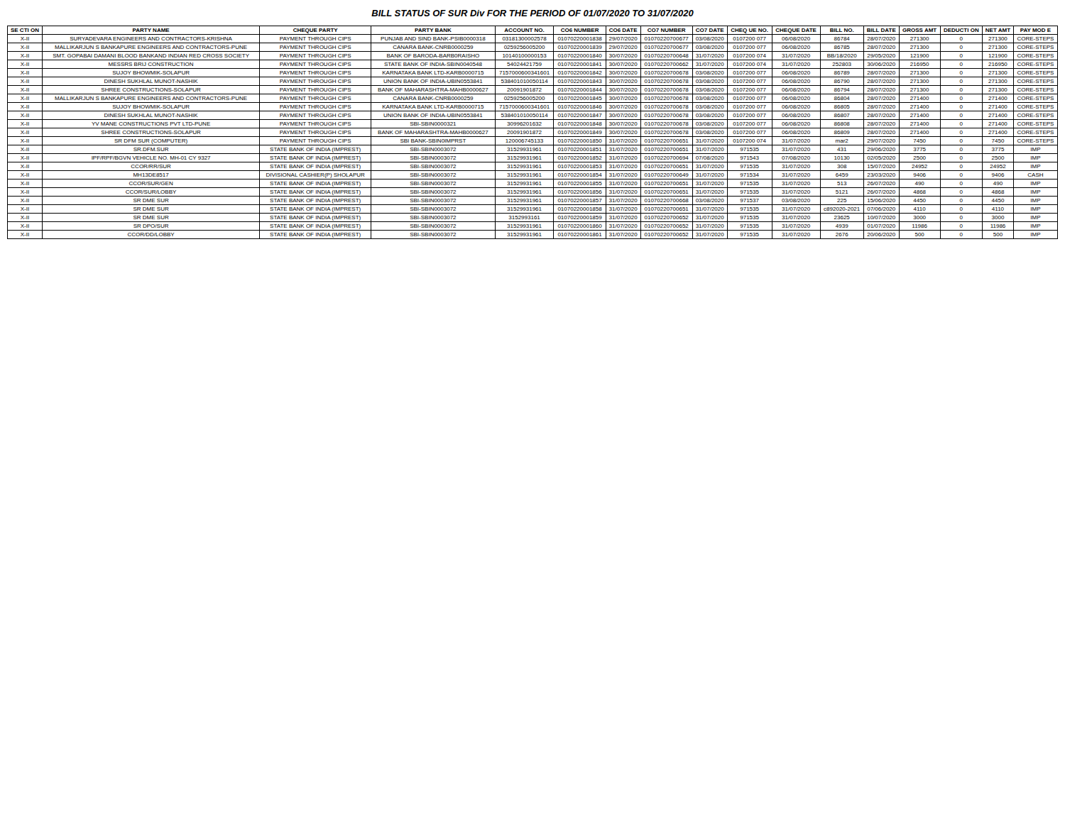BILL STATUS OF SUR Div FOR THE PERIOD OF 01/07/2020 TO 31/07/2020
| SE CTI ON | PARTY NAME | CHEQUE PARTY | PARTY BANK | ACCOUNT NO. | CO6 NUMBER | CO6 DATE | CO7 NUMBER | CO7 DATE | CHEQ UE NO. | CHEQUE DATE | BILL NO. | BILL DATE | GROSS AMT | DEDUCTI ON | NET AMT | PAY MOD E |
| --- | --- | --- | --- | --- | --- | --- | --- | --- | --- | --- | --- | --- | --- | --- | --- | --- |
| X-II | SURYADEVARA ENGINEERS AND CONTRACTORS-KRISHNA | PAYMENT THROUGH CIPS | PUNJAB AND SIND BANK-PSIB0000318 | 03181300002578 | 01070220001838 | 29/07/2020 | 01070220700677 | 03/08/2020 | 0107200 077 | 06/08/2020 | 86784 | 28/07/2020 | 271300 | 0 | 271300 | CORE-STEPS |
| X-II | MALLIKARJUN S BANKAPURE ENGINEERS AND CONTRACTORS-PUNE | PAYMENT THROUGH CIPS | CANARA BANK-CNRB0000259 | 0259256005200 | 01070220001839 | 29/07/2020 | 01070220700677 | 03/08/2020 | 0107200 077 | 06/08/2020 | 86785 | 28/07/2020 | 271300 | 0 | 271300 | CORE-STEPS |
| X-II | SMT. GOPABAI DAMANI BLOOD BANKAND INDIAN RED CROSS SOCIETY | PAYMENT THROUGH CIPS | BANK OF BARODA-BARB0RAISHO | 10140100000153 | 01070220001840 | 30/07/2020 | 01070220700648 | 31/07/2020 | 0107200 074 | 31/07/2020 | BB/18/2020 | 29/05/2020 | 121900 | 0 | 121900 | CORE-STEPS |
| X-II | MESSRS BRIJ CONSTRUCTION | PAYMENT THROUGH CIPS | STATE BANK OF INDIA-SBIN0040548 | 54024421759 | 01070220001841 | 30/07/2020 | 01070220700662 | 31/07/2020 | 0107200 074 | 31/07/2020 | 252803 | 30/06/2020 | 216950 | 0 | 216950 | CORE-STEPS |
| X-II | SUJOY BHOWMIK-SOLAPUR | PAYMENT THROUGH CIPS | KARNATAKA BANK LTD-KARB0000715 | 7157000600341601 | 01070220001842 | 30/07/2020 | 01070220700678 | 03/08/2020 | 0107200 077 | 06/08/2020 | 86789 | 28/07/2020 | 271300 | 0 | 271300 | CORE-STEPS |
| X-II | DINESH SUKHLAL MUNOT-NASHIK | PAYMENT THROUGH CIPS | UNION BANK OF INDIA-UBIN0553841 | 538401010050114 | 01070220001843 | 30/07/2020 | 01070220700678 | 03/08/2020 | 0107200 077 | 06/08/2020 | 86790 | 28/07/2020 | 271300 | 0 | 271300 | CORE-STEPS |
| X-II | SHREE CONSTRUCTIONS-SOLAPUR | PAYMENT THROUGH CIPS | BANK OF MAHARASHTRA-MAHB0000627 | 20091901872 | 01070220001844 | 30/07/2020 | 01070220700678 | 03/08/2020 | 0107200 077 | 06/08/2020 | 86794 | 28/07/2020 | 271300 | 0 | 271300 | CORE-STEPS |
| X-II | MALLIKARJUN S BANKAPURE ENGINEERS AND CONTRACTORS-PUNE | PAYMENT THROUGH CIPS | CANARA BANK-CNRB0000259 | 0259256005200 | 01070220001845 | 30/07/2020 | 01070220700678 | 03/08/2020 | 0107200 077 | 06/08/2020 | 86804 | 28/07/2020 | 271400 | 0 | 271400 | CORE-STEPS |
| X-II | SUJOY BHOWMIK-SOLAPUR | PAYMENT THROUGH CIPS | KARNATAKA BANK LTD-KARB0000715 | 7157000600341601 | 01070220001846 | 30/07/2020 | 01070220700678 | 03/08/2020 | 0107200 077 | 06/08/2020 | 86805 | 28/07/2020 | 271400 | 0 | 271400 | CORE-STEPS |
| X-II | DINESH SUKHLAL MUNOT-NASHIK | PAYMENT THROUGH CIPS | UNION BANK OF INDIA-UBIN0553841 | 538401010050114 | 01070220001847 | 30/07/2020 | 01070220700678 | 03/08/2020 | 0107200 077 | 06/08/2020 | 86807 | 28/07/2020 | 271400 | 0 | 271400 | CORE-STEPS |
| X-II | YV MANE CONSTRUCTIONS PVT LTD-PUNE | PAYMENT THROUGH CIPS | SBI-SBIN0000321 | 30996201632 | 01070220001848 | 30/07/2020 | 01070220700678 | 03/08/2020 | 0107200 077 | 06/08/2020 | 86808 | 28/07/2020 | 271400 | 0 | 271400 | CORE-STEPS |
| X-II | SHREE CONSTRUCTIONS-SOLAPUR | PAYMENT THROUGH CIPS | BANK OF MAHARASHTRA-MAHB0000627 | 20091901872 | 01070220001849 | 30/07/2020 | 01070220700678 | 03/08/2020 | 0107200 077 | 06/08/2020 | 86809 | 28/07/2020 | 271400 | 0 | 271400 | CORE-STEPS |
| X-II | SR DFM SUR (COMPUTER) | PAYMENT THROUGH CIPS | SBI BANK-SBIN0IMPRST | 120006745133 | 01070220001850 | 31/07/2020 | 01070220700651 | 31/07/2020 | 0107200 074 | 31/07/2020 | mar2 | 29/07/2020 | 7450 | 0 | 7450 | CORE-STEPS |
| X-II | SR.DFM.SUR | STATE BANK OF INDIA (IMPREST) | SBI-SBIN0003072 | 31529931961 | 01070220001851 | 31/07/2020 | 01070220700651 | 31/07/2020 | 971535 | 31/07/2020 | 431 | 29/06/2020 | 3775 | 0 | 3775 | IMP |
| X-II | IPF/RPF/BGVN VEHICLE NO. MH-01 CY 9327 | STATE BANK OF INDIA (IMPREST) | SBI-SBIN0003072 | 31529931961 | 01070220001852 | 31/07/2020 | 01070220700694 | 07/08/2020 | 971543 | 07/08/2020 | 10130 | 02/05/2020 | 2500 | 0 | 2500 | IMP |
| X-II | CCOR/RR/SUR | STATE BANK OF INDIA (IMPREST) | SBI-SBIN0003072 | 31529931961 | 01070220001853 | 31/07/2020 | 01070220700651 | 31/07/2020 | 971535 | 31/07/2020 | 308 | 15/07/2020 | 24952 | 0 | 24952 | IMP |
| X-II | MH13DE8517 | DIVISIONAL CASHIER(P) SHOLAPUR | SBI-SBIN0003072 | 31529931961 | 01070220001854 | 31/07/2020 | 01070220700649 | 31/07/2020 | 971534 | 31/07/2020 | 6459 | 23/03/2020 | 9406 | 0 | 9406 | CASH |
| X-II | CCOR/SUR/GEN | STATE BANK OF INDIA (IMPREST) | SBI-SBIN0003072 | 31529931961 | 01070220001855 | 31/07/2020 | 01070220700651 | 31/07/2020 | 971535 | 31/07/2020 | 513 | 26/07/2020 | 490 | 0 | 490 | IMP |
| X-II | CCOR/SUR/LOBBY | STATE BANK OF INDIA (IMPREST) | SBI-SBIN0003072 | 31529931961 | 01070220001856 | 31/07/2020 | 01070220700651 | 31/07/2020 | 971535 | 31/07/2020 | 5121 | 26/07/2020 | 4868 | 0 | 4868 | IMP |
| X-II | SR DME SUR | STATE BANK OF INDIA (IMPREST) | SBI-SBIN0003072 | 31529931961 | 01070220001857 | 31/07/2020 | 01070220700668 | 03/08/2020 | 971537 | 03/08/2020 | 225 | 15/06/2020 | 4450 | 0 | 4450 | IMP |
| X-II | SR DME SUR | STATE BANK OF INDIA (IMPREST) | SBI-SBIN0003072 | 31529931961 | 01070220001858 | 31/07/2020 | 01070220700651 | 31/07/2020 | 971535 | 31/07/2020 | c892020-2021 | 07/06/2020 | 4110 | 0 | 4110 | IMP |
| X-II | SR DME SUR | STATE BANK OF INDIA (IMPREST) | SBI-SBIN0003072 | 3152993161 | 01070220001859 | 31/07/2020 | 01070220700652 | 31/07/2020 | 971535 | 31/07/2020 | 23625 | 10/07/2020 | 3000 | 0 | 3000 | IMP |
| X-II | SR DPO/SUR | STATE BANK OF INDIA (IMPREST) | SBI-SBIN0003072 | 31529931961 | 01070220001860 | 31/07/2020 | 01070220700652 | 31/07/2020 | 971535 | 31/07/2020 | 4939 | 01/07/2020 | 11986 | 0 | 11986 | IMP |
| X-II | CCOR/DD/LOBBY | STATE BANK OF INDIA (IMPREST) | SBI-SBIN0003072 | 31529931961 | 01070220001861 | 31/07/2020 | 01070220700652 | 31/07/2020 | 971535 | 31/07/2020 | 2676 | 20/06/2020 | 500 | 0 | 500 | IMP |